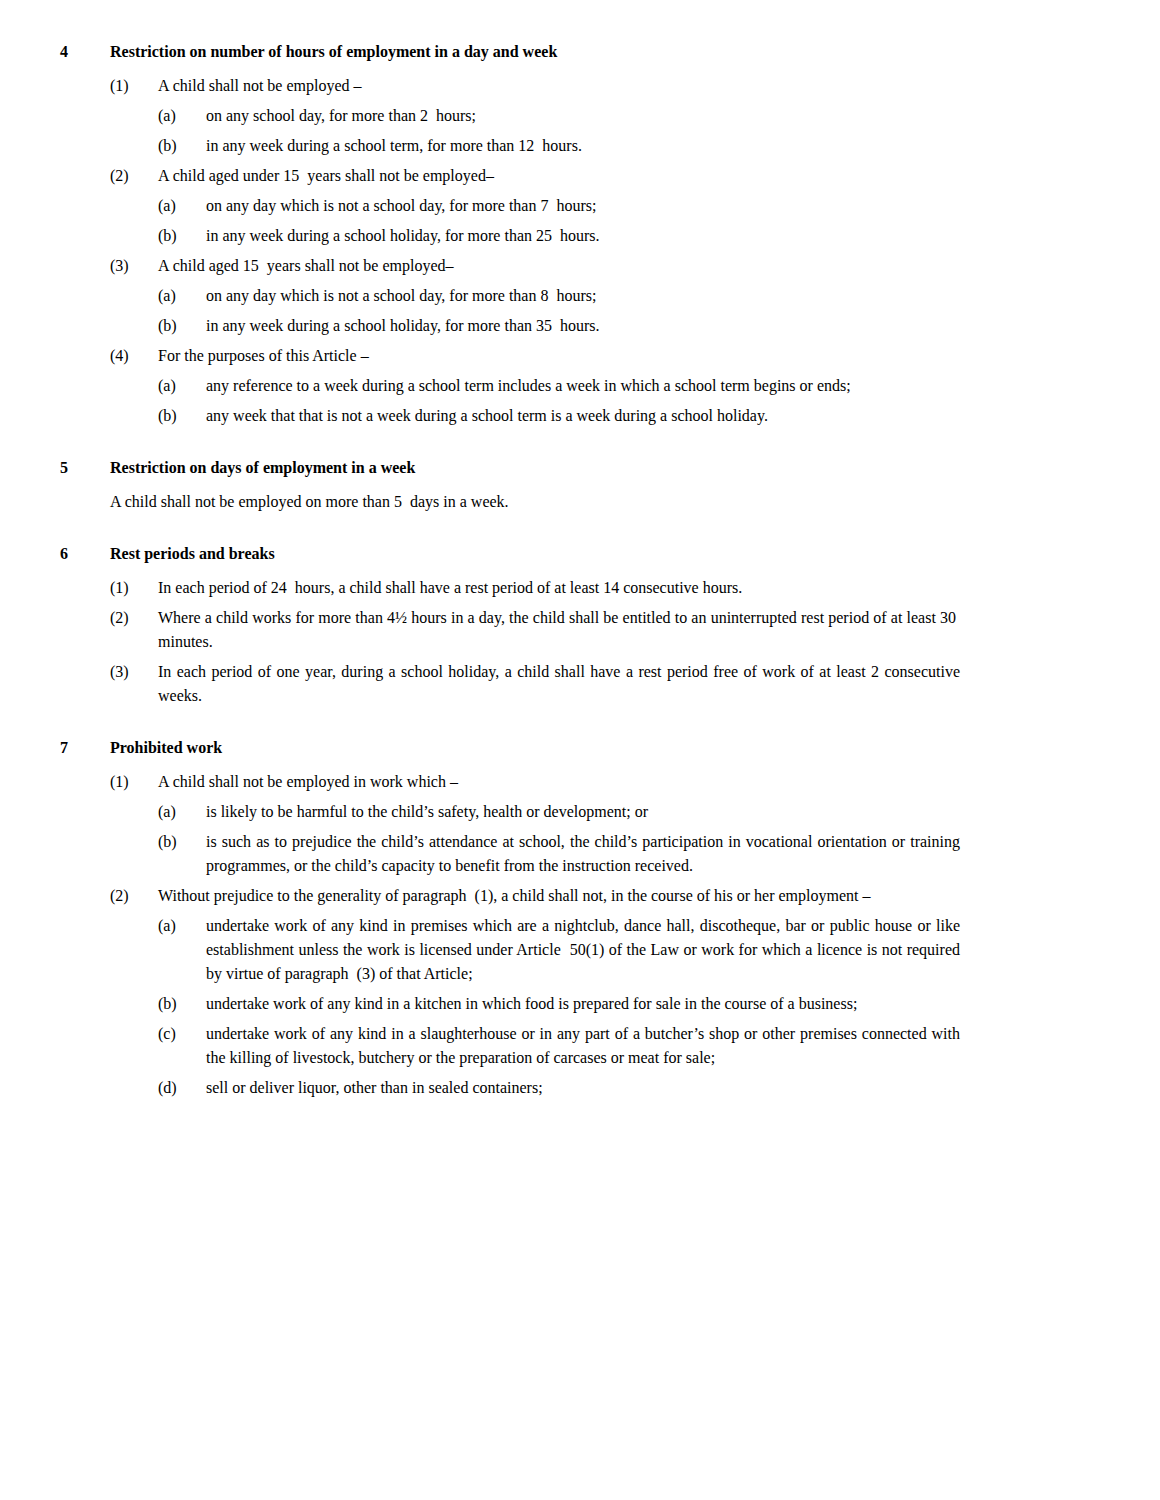4 Restriction on number of hours of employment in a day and week
(1) A child shall not be employed –
(a) on any school day, for more than 2 hours;
(b) in any week during a school term, for more than 12 hours.
(2) A child aged under 15 years shall not be employed–
(a) on any day which is not a school day, for more than 7 hours;
(b) in any week during a school holiday, for more than 25 hours.
(3) A child aged 15 years shall not be employed–
(a) on any day which is not a school day, for more than 8 hours;
(b) in any week during a school holiday, for more than 35 hours.
(4) For the purposes of this Article –
(a) any reference to a week during a school term includes a week in which a school term begins or ends;
(b) any week that that is not a week during a school term is a week during a school holiday.
5 Restriction on days of employment in a week
A child shall not be employed on more than 5 days in a week.
6 Rest periods and breaks
(1) In each period of 24 hours, a child shall have a rest period of at least 14 consecutive hours.
(2) Where a child works for more than 4½ hours in a day, the child shall be entitled to an uninterrupted rest period of at least 30 minutes.
(3) In each period of one year, during a school holiday, a child shall have a rest period free of work of at least 2 consecutive weeks.
7 Prohibited work
(1) A child shall not be employed in work which –
(a) is likely to be harmful to the child’s safety, health or development; or
(b) is such as to prejudice the child’s attendance at school, the child’s participation in vocational orientation or training programmes, or the child’s capacity to benefit from the instruction received.
(2) Without prejudice to the generality of paragraph (1), a child shall not, in the course of his or her employment –
(a) undertake work of any kind in premises which are a nightclub, dance hall, discotheque, bar or public house or like establishment unless the work is licensed under Article 50(1) of the Law or work for which a licence is not required by virtue of paragraph (3) of that Article;
(b) undertake work of any kind in a kitchen in which food is prepared for sale in the course of a business;
(c) undertake work of any kind in a slaughterhouse or in any part of a butcher’s shop or other premises connected with the killing of livestock, butchery or the preparation of carcases or meat for sale;
(d) sell or deliver liquor, other than in sealed containers;